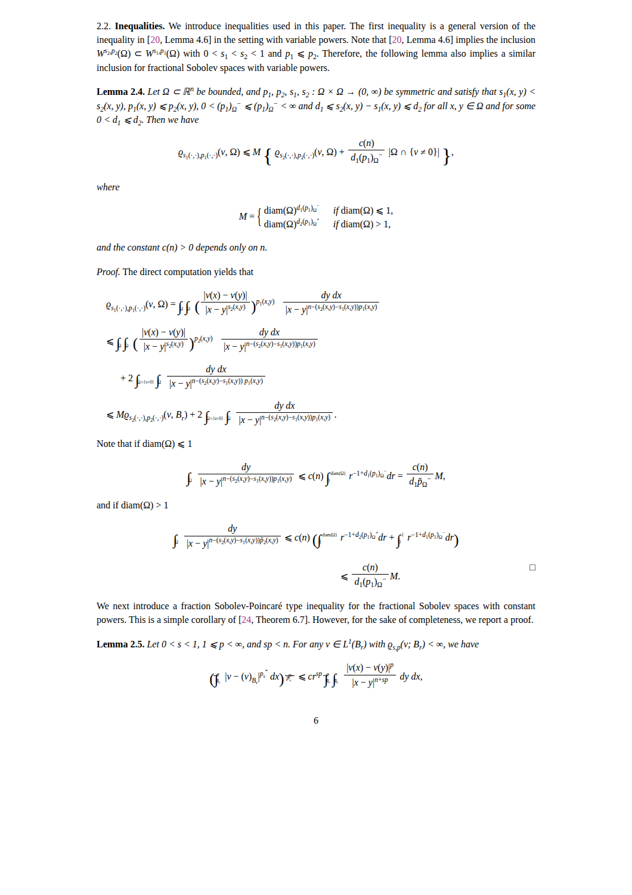2.2. Inequalities. We introduce inequalities used in this paper. The first inequality is a general version of the inequality in [20, Lemma 4.6] in the setting with variable powers. Note that [20, Lemma 4.6] implies the inclusion Ws2,p2(Ω) ⊂ Ws1,p1(Ω) with 0 < s1 < s2 < 1 and p1 ⩽ p2. Therefore, the following lemma also implies a similar inclusion for fractional Sobolev spaces with variable powers.
Lemma 2.4. Let Ω ⊂ ℝn be bounded, and p1, p2, s1, s2 : Ω × Ω → (0, ∞) be symmetric and satisfy that s1(x, y) < s2(x, y), p1(x, y) ⩽ p2(x, y), 0 < (p1)Ω− ⩽ (p1)Ω− < ∞ and d1 ⩽ s2(x, y) − s1(x, y) ⩽ d2 for all x, y ∈ Ω and for some 0 < d1 ⩽ d2. Then we have
ϱs1(·,·),p1(·,·)(v, Ω) ⩽ M { ϱs2(·,·),p2(·,·)(v, Ω) + c(n) d1(p1)Ω− |Ω ∩ {v ≠ 0}| },
where
M = { diam(Ω)d1(p1)Ω− if diam(Ω) ⩽ 1, diam(Ω)d2(p1)Ω+ if diam(Ω) > 1,
and the constant c(n) > 0 depends only on n.
Proof. The direct computation yields that
ϱs1(·,·),p1(·,·)(v, Ω) = ∫Ω∫Ω (|v(x) − v(y)||x − y|s2(x,y))p1(x,y) dy dx|x − y|n−(s2(x,y)−s1(x,y))p1(x,y)
⩽ ∫Ω∫Ω (|v(x) − v(y)||x − y|s2(x,y))p2(x,y) dy dx|x − y|n−(s2(x,y)−s1(x,y))p1(x,y)
+ 2 ∫Ω∩{v≠0}∫Ω dy dx|x − y|n−(s2(x,y)−s1(x,y)) p1(x,y)
⩽ Mϱs2(·,·),p2(·,·)(v, Br) + 2 ∫Ω∩{v≠0}∫Ω dy dx|x − y|n−(s2(x,y)−s1(x,y))p1(x,y).
Note that if diam(Ω) ⩽ 1
∫Ω dy|x − y|n−(s2(x,y)−s1(x,y))p1(x,y) ⩽ c(n) ∫0 diam(Ω) r−1+d1(p1)Ω−dr = c(n) d1p̃Ω−M,
and if diam(Ω) > 1
∫Ω dy|x − y|n−(s2(x,y)−s1(x,y))p̃2(x,y) ⩽ c(n) (∫1 diam(Ω) r−1+d2(p1)Ω+dr + ∫01 r−1+d1(p1)Ω−dr)
⩽ c(n) d1(p1)Ω−M. □
We next introduce a fraction Sobolev-Poincaré type inequality for the fractional Sobolev spaces with constant powers. This is a simple corollary of [24, Theorem 6.7]. However, for the sake of completeness, we report a proof.
Lemma 2.5. Let 0 < s < 1, 1 ⩽ p < ∞, and sp < n. For any v ∈ L1(Br) with ϱs,p(v; Br) < ∞, we have
(∫Br |v − (v)Br|ps* dx)pps* ⩽ crsp ∫Br∫Br |v(x) − v(y)|p|x − y|n+sp dy dx,
6